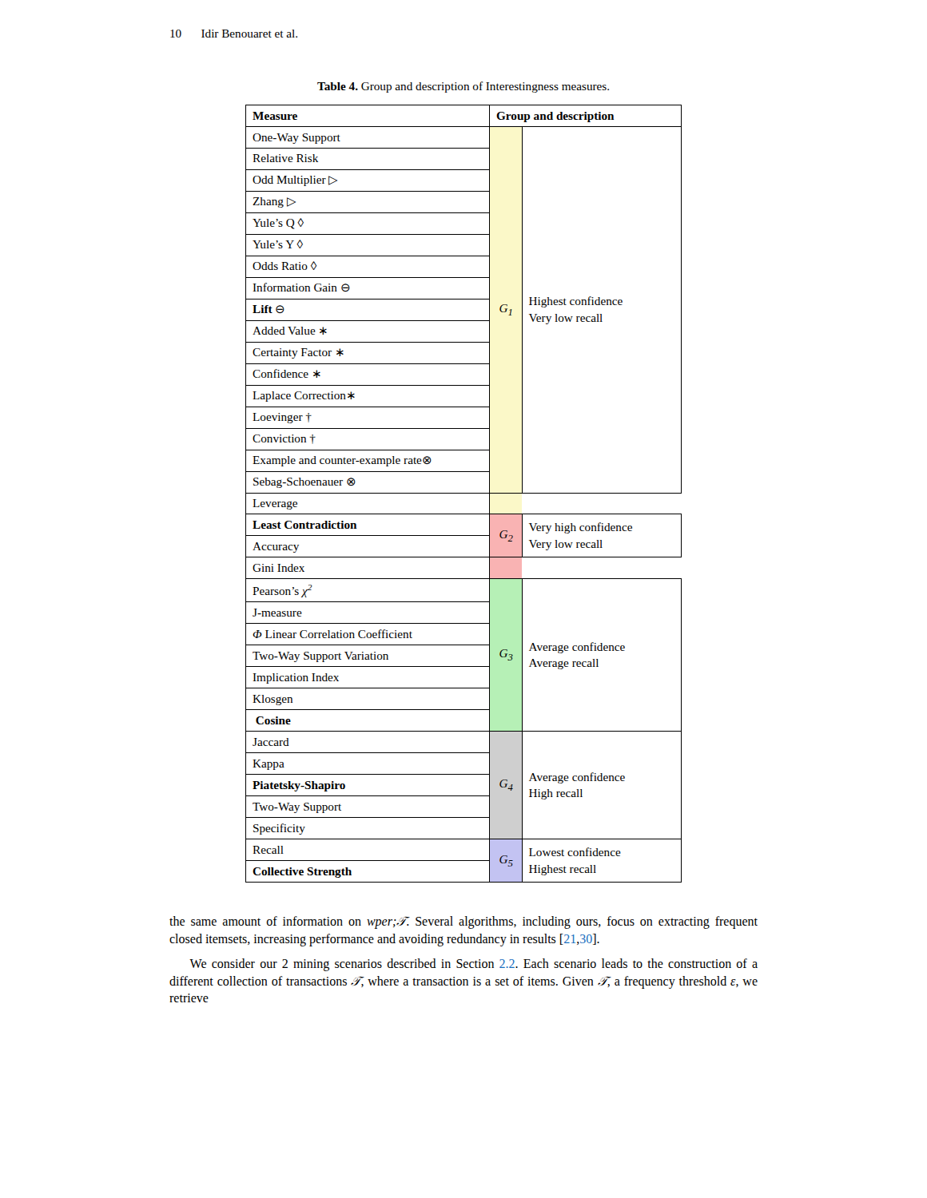10 Idir Benouaret et al.
Table 4. Group and description of Interestingness measures.
| Measure | Group and description |
| --- | --- |
| One-Way Support | G 1 | Highest confidence Very low recall |
| Relative Risk |
| Odd Multiplier ▷ |
| Zhang ▷ |
| Yule’s Q ◊ |
| Yule’s Y ◊ |
| Odds Ratio ◊ |
| Information Gain ⊖ |
| Lift ⊖ |
| Added Value ∗ |
| Certainty Factor ∗ |
| Confidence ∗ |
| Laplace Correction∗ |
| Loevinger † |
| Conviction † |
| Example and counter-example rate⊗ |
| Sebag-Schoenauer ⊗ |
| Leverage | | |
| Least Contradiction | G 2 | Very high confidence Very low recall |
| Accuracy |
| Gini Index | | |
| Pearson’s χ 2 | G 3 | Average confidence Average recall |
| J-measure |
| Φ Linear Correlation Coefficient |
| Two-Way Support Variation |
| Implication Index |
| Klosgen |
| Cosine |
| Jaccard | G 4 | Average confidence High recall |
| Kappa |
| Piatetsky-Shapiro |
| Two-Way Support |
| Specificity |
| Recall | G 5 | Lowest confidence Highest recall |
| Collective Strength |
the same amount of information on wper; 𝒯. Several algorithms, including ours, focus on extracting frequent closed itemsets, increasing performance and avoiding redundancy in results [21,30].
We consider our 2 mining scenarios described in Section 2.2. Each scenario leads to the construction of a different collection of transactions 𝒯, where a transaction is a set of items. Given 𝒯, a frequency threshold ε, we retrieve